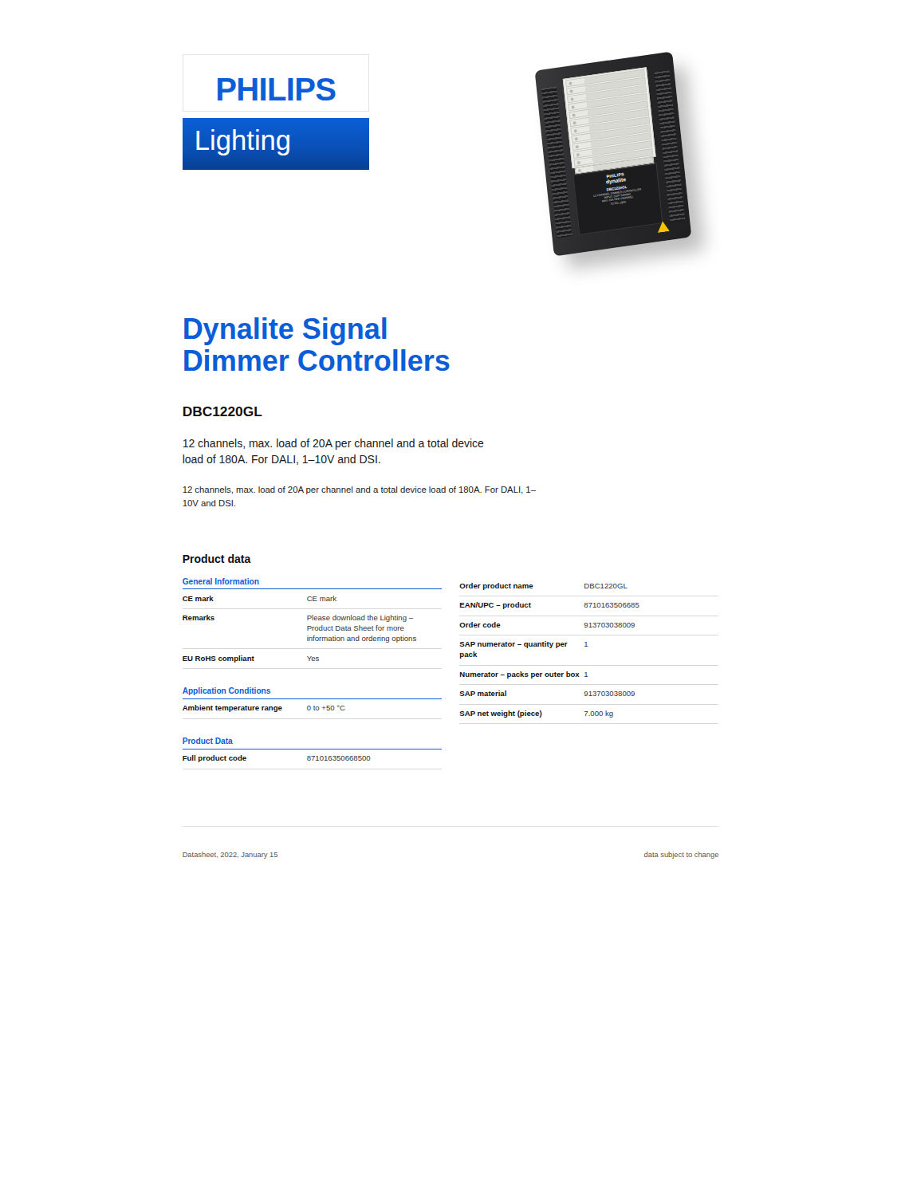PHILIPS
Lighting
PHILIPS
dynalite
DBC1220GL
12 CHANNEL DIMMER CONTROLLER
INPUT: 240V 50/60Hz
MAX 20A PER CHANNEL
TOTAL 180A
Dynalite Signal
Dimmer Controllers
DBC1220GL
12 channels, max. load of 20A per channel and a total device load of 180A. For DALI, 1–10V and DSI.
12 channels, max. load of 20A per channel and a total device load of 180A. For DALI, 1–10V and DSI.
Product data
General Information
| CE mark | CE mark |
| Remarks | Please download the Lighting – Product Data Sheet for more information and ordering options |
| EU RoHS compliant | Yes |
Application Conditions
| Ambient temperature range | 0 to +50 °C |
Product Data
| Full product code | 871016350668500 |
| Order product name | DBC1220GL |
| EAN/UPC – product | 8710163506685 |
| Order code | 913703038009 |
| SAP numerator – quantity per pack | 1 |
| Numerator – packs per outer box | 1 |
| SAP material | 913703038009 |
| SAP net weight (piece) | 7.000 kg |
Datasheet, 2022, January 15 data subject to change